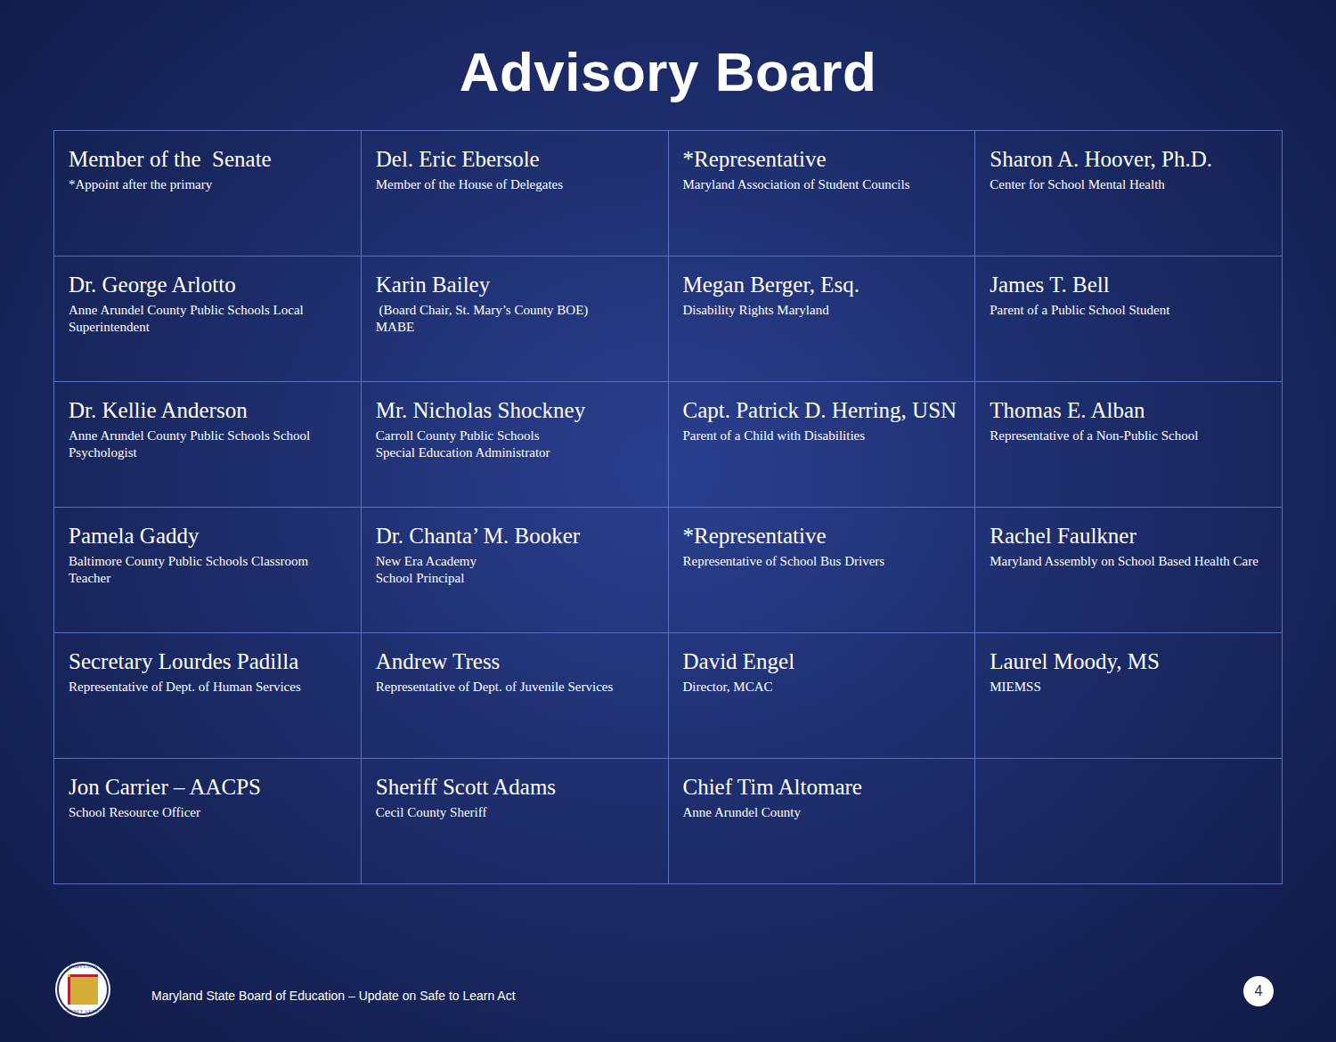Advisory Board
| Member of the Senate *Appoint after the primary | Del. Eric Ebersole Member of the House of Delegates | *Representative Maryland Association of Student Councils | Sharon A. Hoover, Ph.D. Center for School Mental Health |
| Dr. George Arlotto Anne Arundel County Public Schools Local Superintendent | Karin Bailey (Board Chair, St. Mary’s County BOE) MABE | Megan Berger, Esq. Disability Rights Maryland | James T. Bell Parent of a Public School Student |
| Dr. Kellie Anderson Anne Arundel County Public Schools School Psychologist | Mr. Nicholas Shockney Carroll County Public Schools Special Education Administrator | Capt. Patrick D. Herring, USN Parent of a Child with Disabilities | Thomas E. Alban Representative of a Non-Public School |
| Pamela Gaddy Baltimore County Public Schools Classroom Teacher | Dr. Chanta’ M. Booker New Era Academy School Principal | *Representative Representative of School Bus Drivers | Rachel Faulkner Maryland Assembly on School Based Health Care |
| Secretary Lourdes Padilla Representative of Dept. of Human Services | Andrew Tress Representative of Dept. of Juvenile Services | David Engel Director, MCAC | Laurel Moody, MS MIEMSS |
| Jon Carrier – AACPS School Resource Officer | Sheriff Scott Adams Cecil County Sheriff | Chief Tim Altomare Anne Arundel County | |
MARYLAND
ATTORNEY GENERAL
Maryland State Board of Education – Update on Safe to Learn Act
4